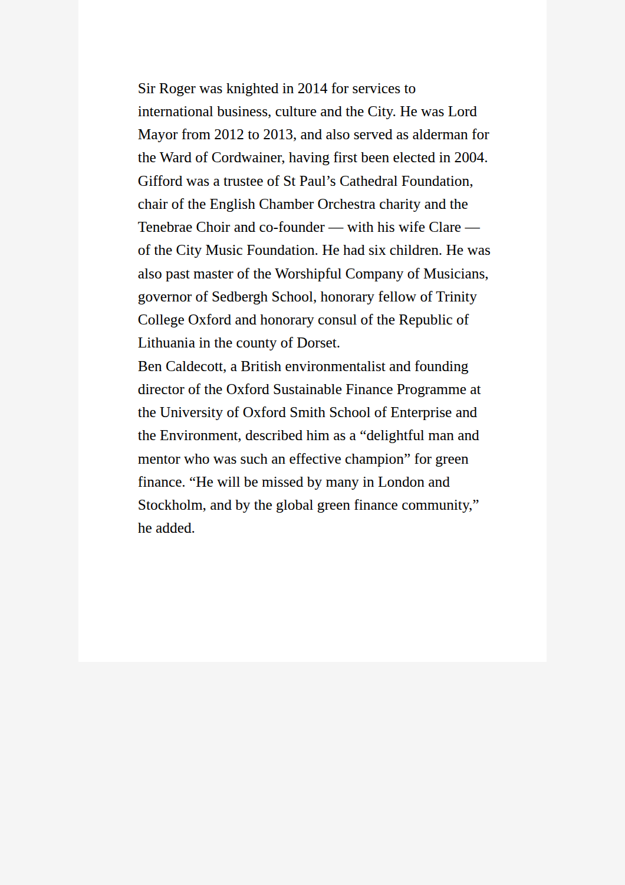Sir Roger was knighted in 2014 for services to international business, culture and the City. He was Lord Mayor from 2012 to 2013, and also served as alderman for the Ward of Cordwainer, having first been elected in 2004.
Gifford was a trustee of St Paul’s Cathedral Foundation, chair of the English Chamber Orchestra charity and the Tenebrae Choir and co-founder — with his wife Clare — of the City Music Foundation. He had six children. He was also past master of the Worshipful Company of Musicians, governor of Sedbergh School, honorary fellow of Trinity College Oxford and honorary consul of the Republic of Lithuania in the county of Dorset.
Ben Caldecott, a British environmentalist and founding director of the Oxford Sustainable Finance Programme at the University of Oxford Smith School of Enterprise and the Environment, described him as a “delightful man and mentor who was such an effective champion” for green finance. “He will be missed by many in London and Stockholm, and by the global green finance community,” he added.